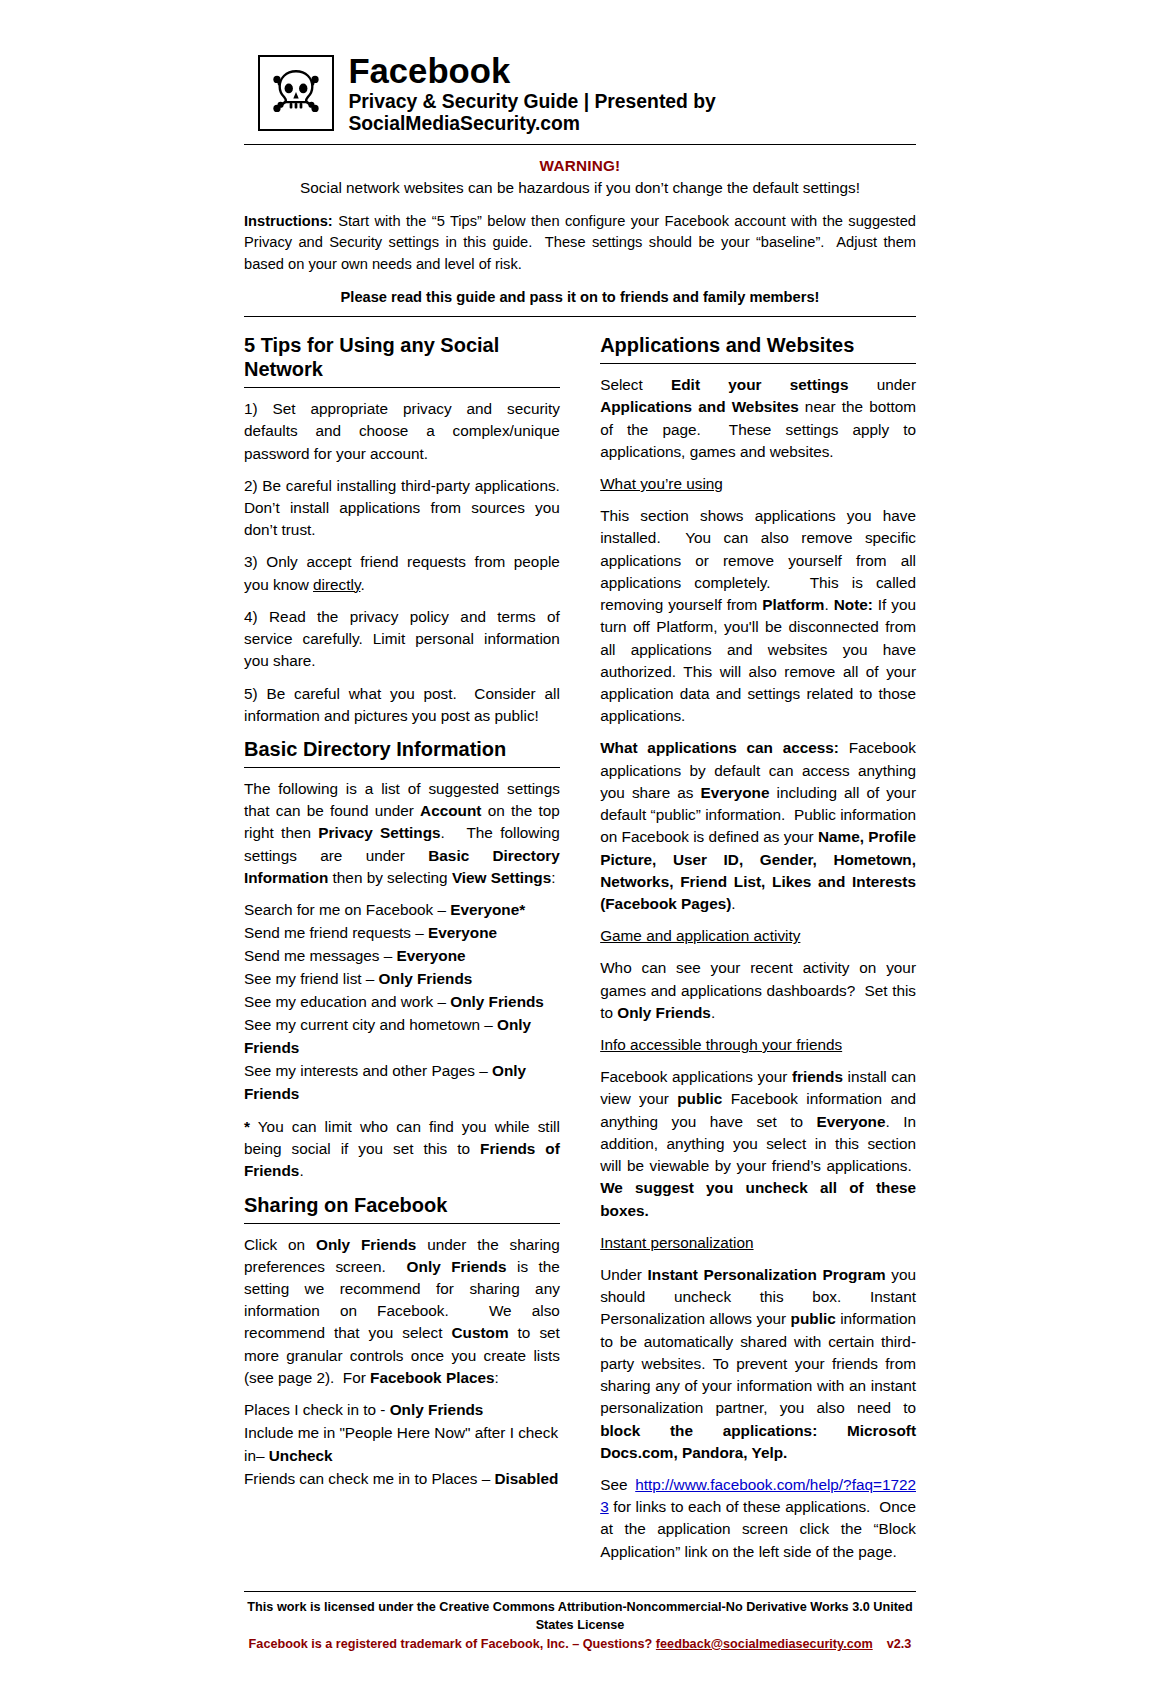Facebook
Privacy & Security Guide | Presented by SocialMediaSecurity.com
WARNING!
Social network websites can be hazardous if you don’t change the default settings!
Instructions: Start with the “5 Tips” below then configure your Facebook account with the suggested Privacy and Security settings in this guide. These settings should be your “baseline”. Adjust them based on your own needs and level of risk.
Please read this guide and pass it on to friends and family members!
5 Tips for Using any Social Network
1) Set appropriate privacy and security defaults and choose a complex/unique password for your account.
2) Be careful installing third-party applications. Don’t install applications from sources you don’t trust.
3) Only accept friend requests from people you know directly.
4) Read the privacy policy and terms of service carefully. Limit personal information you share.
5) Be careful what you post. Consider all information and pictures you post as public!
Basic Directory Information
The following is a list of suggested settings that can be found under Account on the top right then Privacy Settings. The following settings are under Basic Directory Information then by selecting View Settings:
Search for me on Facebook – Everyone*
Send me friend requests – Everyone
Send me messages – Everyone
See my friend list – Only Friends
See my education and work – Only Friends
See my current city and hometown – Only Friends
See my interests and other Pages – Only Friends
* You can limit who can find you while still being social if you set this to Friends of Friends.
Sharing on Facebook
Click on Only Friends under the sharing preferences screen. Only Friends is the setting we recommend for sharing any information on Facebook. We also recommend that you select Custom to set more granular controls once you create lists (see page 2). For Facebook Places:
Places I check in to - Only Friends
Include me in "People Here Now" after I check in– Uncheck
Friends can check me in to Places – Disabled
Applications and Websites
Select Edit your settings under Applications and Websites near the bottom of the page. These settings apply to applications, games and websites.
What you’re using
This section shows applications you have installed. You can also remove specific applications or remove yourself from all applications completely. This is called removing yourself from Platform. Note: If you turn off Platform, you'll be disconnected from all applications and websites you have authorized. This will also remove all of your application data and settings related to those applications.
What applications can access: Facebook applications by default can access anything you share as Everyone including all of your default “public” information. Public information on Facebook is defined as your Name, Profile Picture, User ID, Gender, Hometown, Networks, Friend List, Likes and Interests (Facebook Pages).
Game and application activity
Who can see your recent activity on your games and applications dashboards? Set this to Only Friends.
Info accessible through your friends
Facebook applications your friends install can view your public Facebook information and anything you have set to Everyone. In addition, anything you select in this section will be viewable by your friend’s applications. We suggest you uncheck all of these boxes.
Instant personalization
Under Instant Personalization Program you should uncheck this box. Instant Personalization allows your public information to be automatically shared with certain third-party websites. To prevent your friends from sharing any of your information with an instant personalization partner, you also need to block the applications: Microsoft Docs.com, Pandora, Yelp.
See http://www.facebook.com/help/?faq=17223 for links to each of these applications. Once at the application screen click the “Block Application” link on the left side of the page.
This work is licensed under the Creative Commons Attribution-Noncommercial-No Derivative Works 3.0 United States License
Facebook is a registered trademark of Facebook, Inc. – Questions? feedback@socialmediasecurity.com v2.3